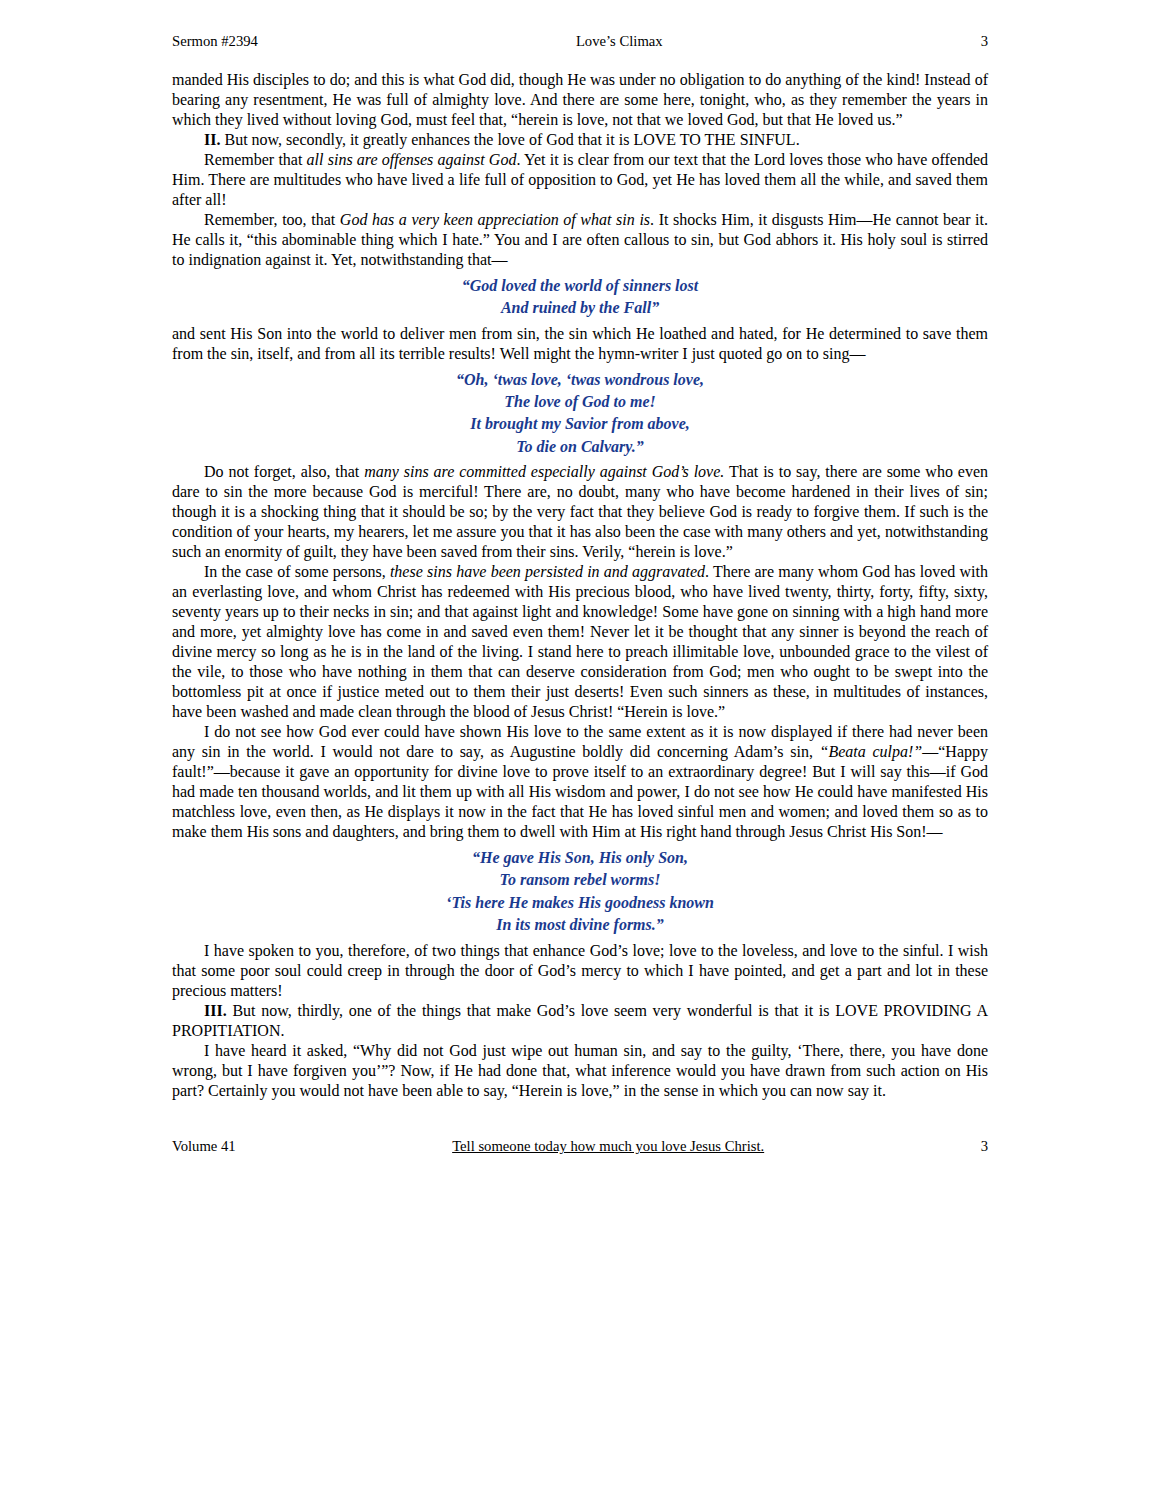Sermon #2394
Love’s Climax
3
manded His disciples to do; and this is what God did, though He was under no obligation to do anything of the kind! Instead of bearing any resentment, He was full of almighty love. And there are some here, tonight, who, as they remember the years in which they lived without loving God, must feel that, “herein is love, not that we loved God, but that He loved us.”
II. But now, secondly, it greatly enhances the love of God that it is LOVE TO THE SINFUL.
Remember that all sins are offenses against God. Yet it is clear from our text that the Lord loves those who have offended Him. There are multitudes who have lived a life full of opposition to God, yet He has loved them all the while, and saved them after all!
Remember, too, that God has a very keen appreciation of what sin is. It shocks Him, it disgusts Him—He cannot bear it. He calls it, “this abominable thing which I hate.” You and I are often callous to sin, but God abhors it. His holy soul is stirred to indignation against it. Yet, notwithstanding that—
“God loved the world of sinners lost
And ruined by the Fall”
and sent His Son into the world to deliver men from sin, the sin which He loathed and hated, for He determined to save them from the sin, itself, and from all its terrible results! Well might the hymn-writer I just quoted go on to sing—
“Oh, ‘twas love, ‘twas wondrous love,
The love of God to me!
It brought my Savior from above,
To die on Calvary.”
Do not forget, also, that many sins are committed especially against God’s love. That is to say, there are some who even dare to sin the more because God is merciful! There are, no doubt, many who have become hardened in their lives of sin; though it is a shocking thing that it should be so; by the very fact that they believe God is ready to forgive them. If such is the condition of your hearts, my hearers, let me assure you that it has also been the case with many others and yet, notwithstanding such an enormity of guilt, they have been saved from their sins. Verily, “herein is love.”
In the case of some persons, these sins have been persisted in and aggravated. There are many whom God has loved with an everlasting love, and whom Christ has redeemed with His precious blood, who have lived twenty, thirty, forty, fifty, sixty, seventy years up to their necks in sin; and that against light and knowledge! Some have gone on sinning with a high hand more and more, yet almighty love has come in and saved even them! Never let it be thought that any sinner is beyond the reach of divine mercy so long as he is in the land of the living. I stand here to preach illimitable love, unbounded grace to the vilest of the vile, to those who have nothing in them that can deserve consideration from God; men who ought to be swept into the bottomless pit at once if justice meted out to them their just deserts! Even such sinners as these, in multitudes of instances, have been washed and made clean through the blood of Jesus Christ! “Herein is love.”
I do not see how God ever could have shown His love to the same extent as it is now displayed if there had never been any sin in the world. I would not dare to say, as Augustine boldly did concerning Adam’s sin, “Beata culpa!”—“Happy fault!”—because it gave an opportunity for divine love to prove itself to an extraordinary degree! But I will say this—if God had made ten thousand worlds, and lit them up with all His wisdom and power, I do not see how He could have manifested His matchless love, even then, as He displays it now in the fact that He has loved sinful men and women; and loved them so as to make them His sons and daughters, and bring them to dwell with Him at His right hand through Jesus Christ His Son!—
“He gave His Son, His only Son,
To ransom rebel worms!
‘Tis here He makes His goodness known
In its most divine forms.”
I have spoken to you, therefore, of two things that enhance God’s love; love to the loveless, and love to the sinful. I wish that some poor soul could creep in through the door of God’s mercy to which I have pointed, and get a part and lot in these precious matters!
III. But now, thirdly, one of the things that make God’s love seem very wonderful is that it is LOVE PROVIDING A PROPITIATION.
I have heard it asked, “Why did not God just wipe out human sin, and say to the guilty, ‘There, there, you have done wrong, but I have forgiven you’”? Now, if He had done that, what inference would you have drawn from such action on His part? Certainly you would not have been able to say, “Herein is love,” in the sense in which you can now say it.
Volume 41
Tell someone today how much you love Jesus Christ.
3